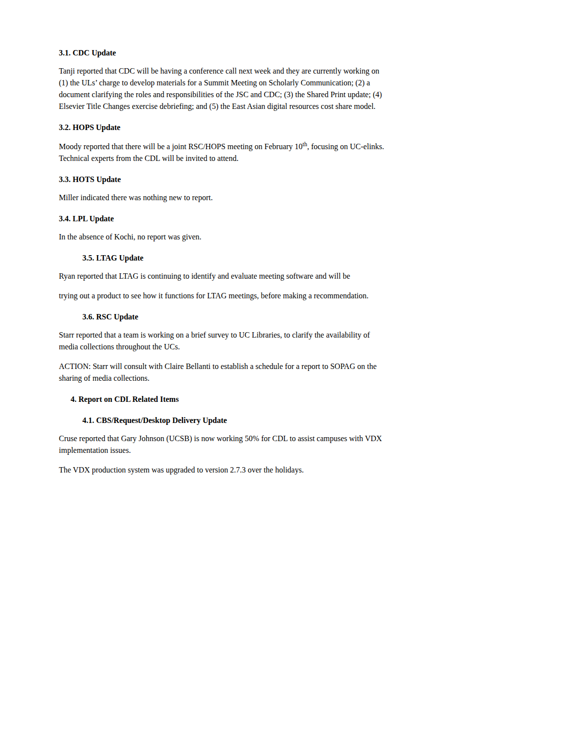3.1. CDC Update
Tanji reported that CDC will be having a conference call next week and they are currently working on (1) the ULs’ charge to develop materials for a Summit Meeting on Scholarly Communication; (2) a document clarifying the roles and responsibilities of the JSC and CDC; (3) the Shared Print update; (4) Elsevier Title Changes exercise debriefing; and (5) the East Asian digital resources cost share model.
3.2. HOPS Update
Moody reported that there will be a joint RSC/HOPS meeting on February 10th, focusing on UC-elinks. Technical experts from the CDL will be invited to attend.
3.3. HOTS Update
Miller indicated there was nothing new to report.
3.4. LPL Update
In the absence of Kochi, no report was given.
3.5. LTAG Update
Ryan reported that LTAG is continuing to identify and evaluate meeting software and will be
trying out a product to see how it functions for LTAG meetings, before making a recommendation.
3.6. RSC Update
Starr reported that a team is working on a brief survey to UC Libraries, to clarify the availability of media collections throughout the UCs.
ACTION: Starr will consult with Claire Bellanti to establish a schedule for a report to SOPAG on the sharing of media collections.
4. Report on CDL Related Items
4.1. CBS/Request/Desktop Delivery Update
Cruse reported that Gary Johnson (UCSB) is now working 50% for CDL to assist campuses with VDX implementation issues.
The VDX production system was upgraded to version 2.7.3 over the holidays.